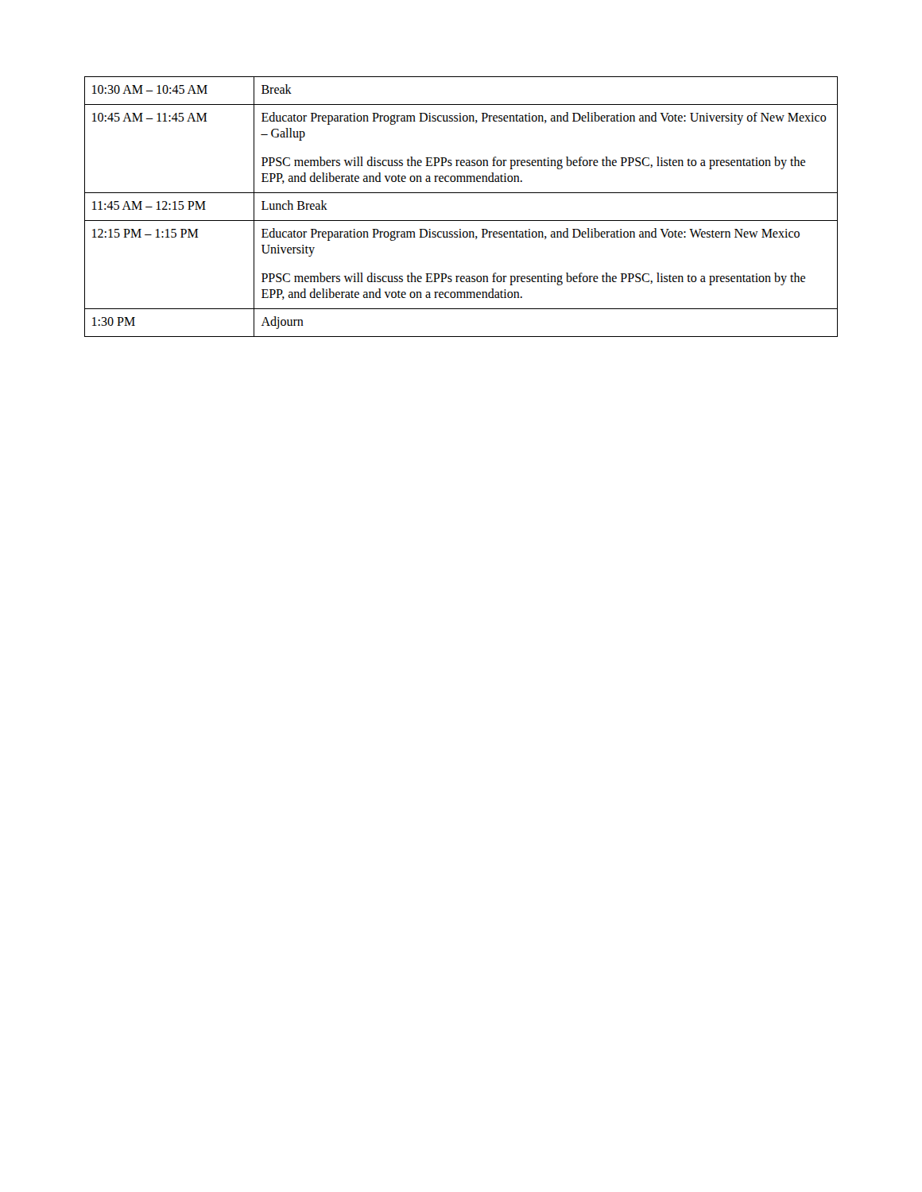| 10:30 AM – 10:45 AM | Break |
| 10:45 AM – 11:45 AM | Educator Preparation Program Discussion, Presentation, and Deliberation and Vote: University of New Mexico – Gallup PPSC members will discuss the EPPs reason for presenting before the PPSC, listen to a presentation by the EPP, and deliberate and vote on a recommendation. |
| 11:45 AM – 12:15 PM | Lunch Break |
| 12:15 PM – 1:15 PM | Educator Preparation Program Discussion, Presentation, and Deliberation and Vote: Western New Mexico University PPSC members will discuss the EPPs reason for presenting before the PPSC, listen to a presentation by the EPP, and deliberate and vote on a recommendation. |
| 1:30 PM | Adjourn |